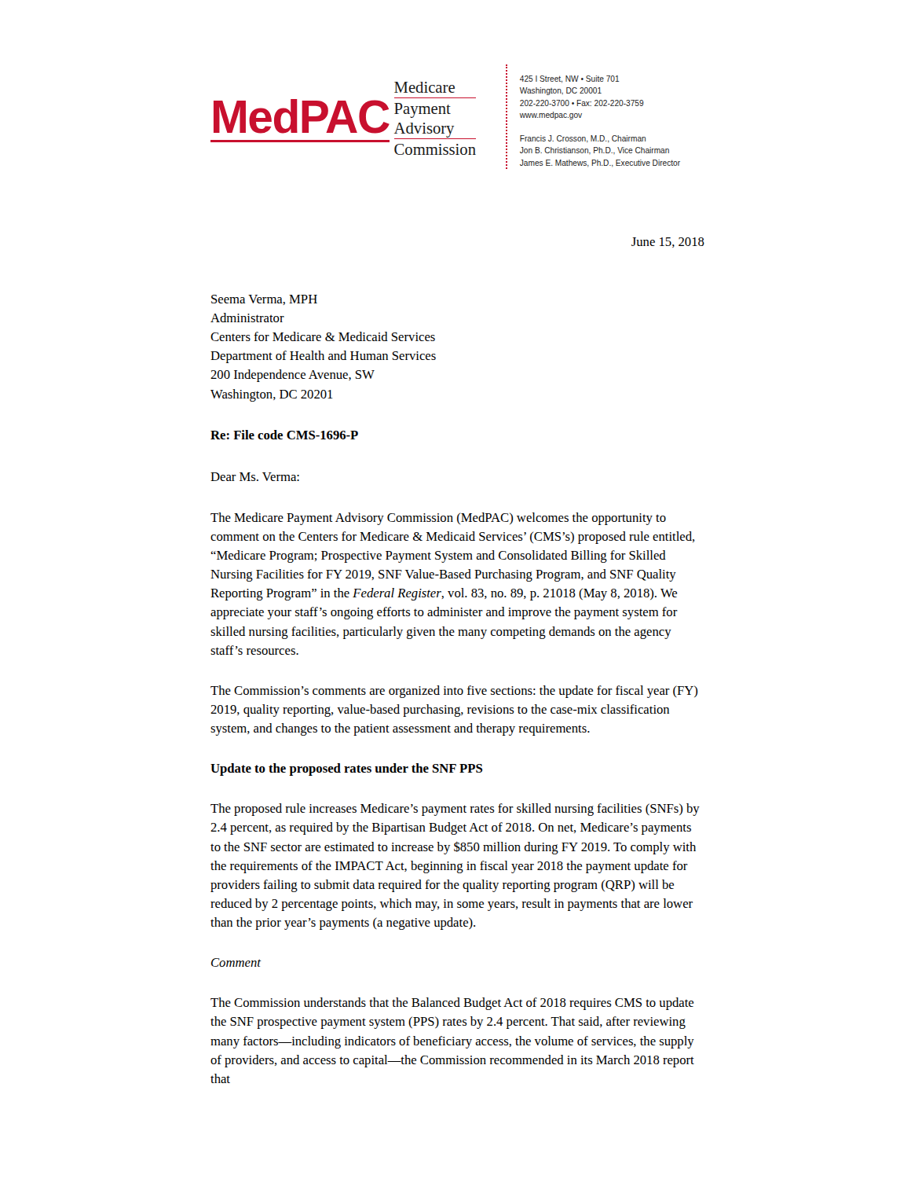MedPAC
Medicare Payment Advisory Commission
425 I Street, NW • Suite 701
Washington, DC 20001
202-220-3700 • Fax: 202-220-3759
www.medpac.gov
Francis J. Crosson, M.D., Chairman
Jon B. Christianson, Ph.D., Vice Chairman
James E. Mathews, Ph.D., Executive Director
June 15, 2018
Seema Verma, MPH
Administrator
Centers for Medicare & Medicaid Services
Department of Health and Human Services
200 Independence Avenue, SW
Washington, DC 20201
Re: File code CMS-1696-P
Dear Ms. Verma:
The Medicare Payment Advisory Commission (MedPAC) welcomes the opportunity to comment on the Centers for Medicare & Medicaid Services’ (CMS’s) proposed rule entitled, “Medicare Program; Prospective Payment System and Consolidated Billing for Skilled Nursing Facilities for FY 2019, SNF Value-Based Purchasing Program, and SNF Quality Reporting Program” in the Federal Register, vol. 83, no. 89, p. 21018 (May 8, 2018). We appreciate your staff’s ongoing efforts to administer and improve the payment system for skilled nursing facilities, particularly given the many competing demands on the agency staff’s resources.
The Commission’s comments are organized into five sections: the update for fiscal year (FY) 2019, quality reporting, value-based purchasing, revisions to the case-mix classification system, and changes to the patient assessment and therapy requirements.
Update to the proposed rates under the SNF PPS
The proposed rule increases Medicare’s payment rates for skilled nursing facilities (SNFs) by 2.4 percent, as required by the Bipartisan Budget Act of 2018. On net, Medicare’s payments to the SNF sector are estimated to increase by $850 million during FY 2019. To comply with the requirements of the IMPACT Act, beginning in fiscal year 2018 the payment update for providers failing to submit data required for the quality reporting program (QRP) will be reduced by 2 percentage points, which may, in some years, result in payments that are lower than the prior year’s payments (a negative update).
Comment
The Commission understands that the Balanced Budget Act of 2018 requires CMS to update the SNF prospective payment system (PPS) rates by 2.4 percent. That said, after reviewing many factors—including indicators of beneficiary access, the volume of services, the supply of providers, and access to capital—the Commission recommended in its March 2018 report that